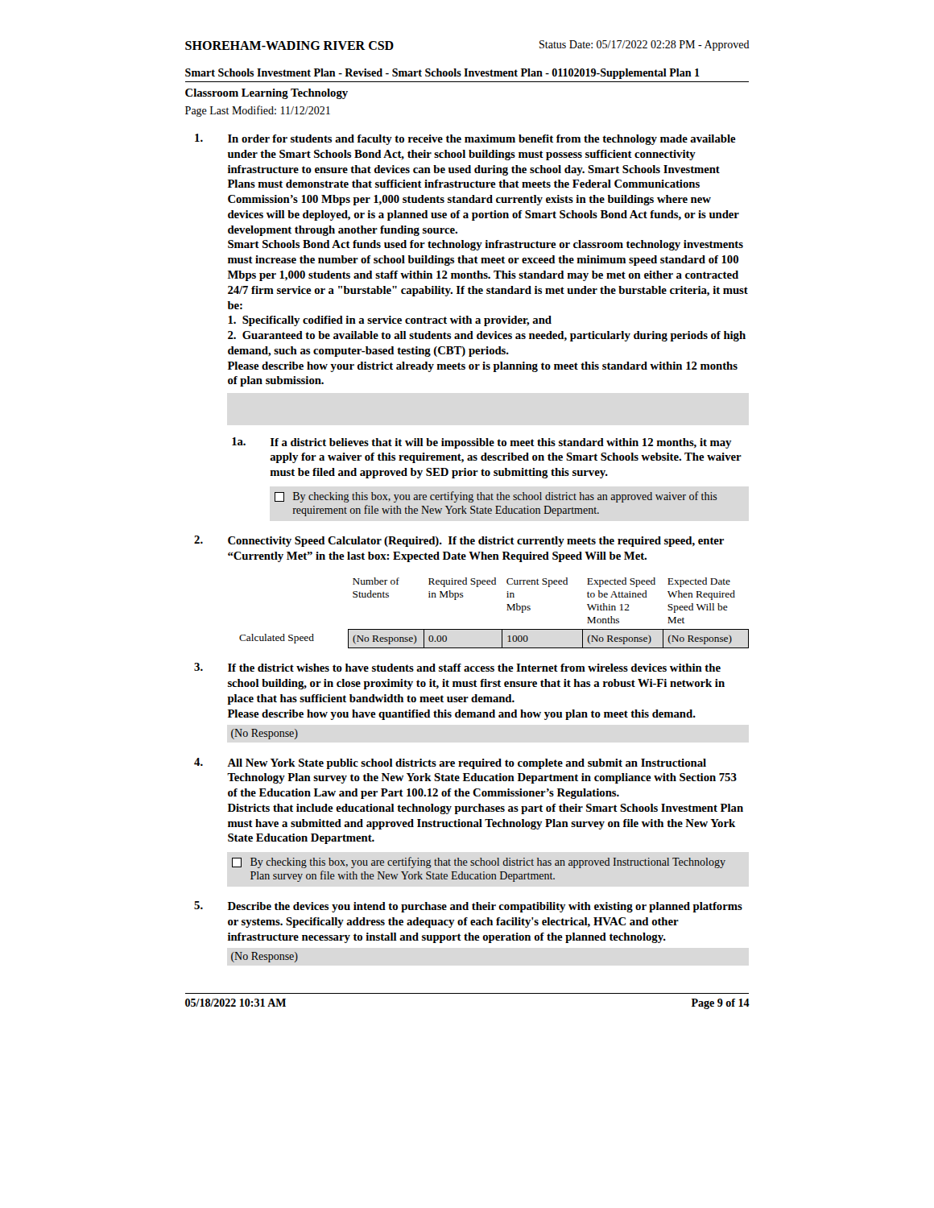SHOREHAM-WADING RIVER CSD
Status Date: 05/17/2022 02:28 PM - Approved
Smart Schools Investment Plan - Revised - Smart Schools Investment Plan - 01102019-Supplemental Plan 1
Classroom Learning Technology
Page Last Modified: 11/12/2021
In order for students and faculty to receive the maximum benefit from the technology made available under the Smart Schools Bond Act, their school buildings must possess sufficient connectivity infrastructure to ensure that devices can be used during the school day. Smart Schools Investment Plans must demonstrate that sufficient infrastructure that meets the Federal Communications Commission’s 100 Mbps per 1,000 students standard currently exists in the buildings where new devices will be deployed, or is a planned use of a portion of Smart Schools Bond Act funds, or is under development through another funding source.
Smart Schools Bond Act funds used for technology infrastructure or classroom technology investments must increase the number of school buildings that meet or exceed the minimum speed standard of 100 Mbps per 1,000 students and staff within 12 months. This standard may be met on either a contracted 24/7 firm service or a "burstable" capability. If the standard is met under the burstable criteria, it must be:
1. Specifically codified in a service contract with a provider, and
2. Guaranteed to be available to all students and devices as needed, particularly during periods of high demand, such as computer-based testing (CBT) periods.
Please describe how your district already meets or is planning to meet this standard within 12 months of plan submission.
If a district believes that it will be impossible to meet this standard within 12 months, it may apply for a waiver of this requirement, as described on the Smart Schools website. The waiver must be filed and approved by SED prior to submitting this survey.
By checking this box, you are certifying that the school district has an approved waiver of this requirement on file with the New York State Education Department.
Connectivity Speed Calculator (Required). If the district currently meets the required speed, enter “Currently Met” in the last box: Expected Date When Required Speed Will be Met.
| | Number of Students | Required Speed in Mbps | Current Speed in Mbps | Expected Speed to be Attained Within 12 Months | Expected Date When Required Speed Will be Met |
| --- | --- | --- | --- | --- | --- |
| Calculated Speed | (No Response) | 0.00 | 1000 | (No Response) | (No Response) |
If the district wishes to have students and staff access the Internet from wireless devices within the school building, or in close proximity to it, it must first ensure that it has a robust Wi-Fi network in place that has sufficient bandwidth to meet user demand.
Please describe how you have quantified this demand and how you plan to meet this demand.
(No Response)
All New York State public school districts are required to complete and submit an Instructional Technology Plan survey to the New York State Education Department in compliance with Section 753 of the Education Law and per Part 100.12 of the Commissioner’s Regulations.
Districts that include educational technology purchases as part of their Smart Schools Investment Plan must have a submitted and approved Instructional Technology Plan survey on file with the New York State Education Department.
By checking this box, you are certifying that the school district has an approved Instructional Technology Plan survey on file with the New York State Education Department.
Describe the devices you intend to purchase and their compatibility with existing or planned platforms or systems. Specifically address the adequacy of each facility's electrical, HVAC and other infrastructure necessary to install and support the operation of the planned technology.
(No Response)
05/18/2022 10:31 AM
Page 9 of 14